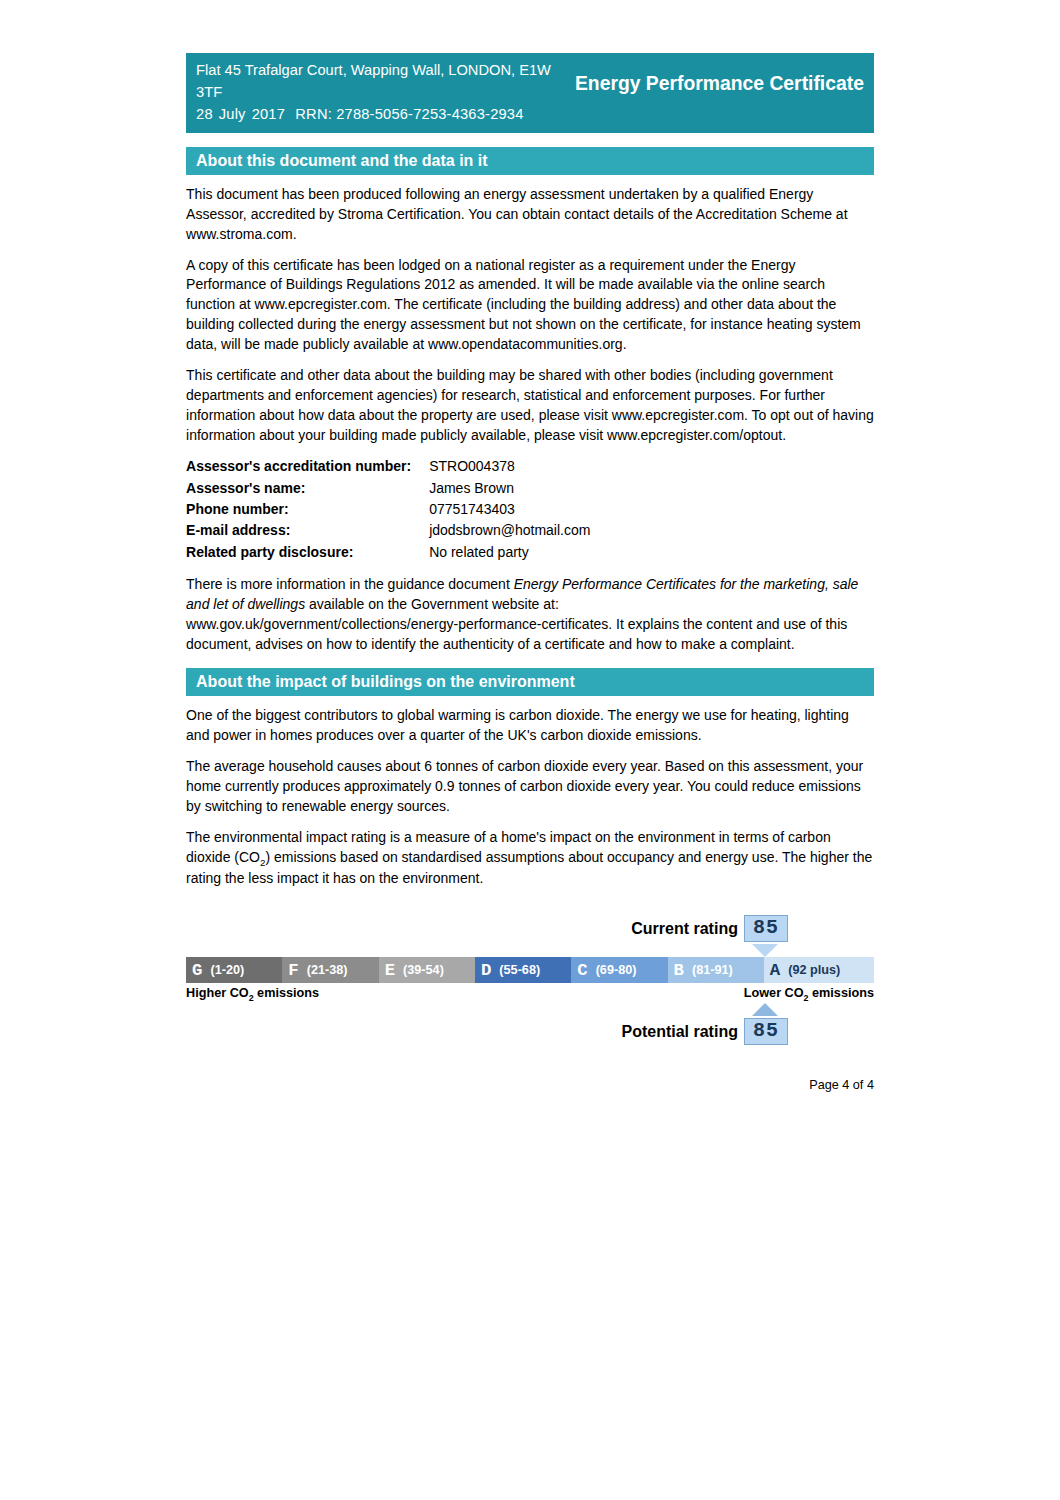Flat 45 Trafalgar Court, Wapping Wall, LONDON, E1W 3TF
28 July 2017 RRN: 2788-5056-7253-4363-2934
Energy Performance Certificate
About this document and the data in it
This document has been produced following an energy assessment undertaken by a qualified Energy Assessor, accredited by Stroma Certification. You can obtain contact details of the Accreditation Scheme at www.stroma.com.
A copy of this certificate has been lodged on a national register as a requirement under the Energy Performance of Buildings Regulations 2012 as amended. It will be made available via the online search function at www.epcregister.com. The certificate (including the building address) and other data about the building collected during the energy assessment but not shown on the certificate, for instance heating system data, will be made publicly available at www.opendatacommunities.org.
This certificate and other data about the building may be shared with other bodies (including government departments and enforcement agencies) for research, statistical and enforcement purposes. For further information about how data about the property are used, please visit www.epcregister.com. To opt out of having information about your building made publicly available, please visit www.epcregister.com/optout.
| Assessor's accreditation number: | STRO004378 |
| Assessor's name: | James Brown |
| Phone number: | 07751743403 |
| E-mail address: | jdodsbrown@hotmail.com |
| Related party disclosure: | No related party |
There is more information in the guidance document Energy Performance Certificates for the marketing, sale and let of dwellings available on the Government website at:
www.gov.uk/government/collections/energy-performance-certificates. It explains the content and use of this document, advises on how to identify the authenticity of a certificate and how to make a complaint.
About the impact of buildings on the environment
One of the biggest contributors to global warming is carbon dioxide. The energy we use for heating, lighting and power in homes produces over a quarter of the UK's carbon dioxide emissions.
The average household causes about 6 tonnes of carbon dioxide every year. Based on this assessment, your home currently produces approximately 0.9 tonnes of carbon dioxide every year. You could reduce emissions by switching to renewable energy sources.
The environmental impact rating is a measure of a home's impact on the environment in terms of carbon dioxide (CO2) emissions based on standardised assumptions about occupancy and energy use. The higher the rating the less impact it has on the environment.
Current rating 85
G(1-20)
F(21-38)
E(39-54)
D(55-68)
C(69-80)
B(81-91)
A(92 plus)
Higher CO2 emissions Lower CO2 emissions
Potential rating 85
Page 4 of 4